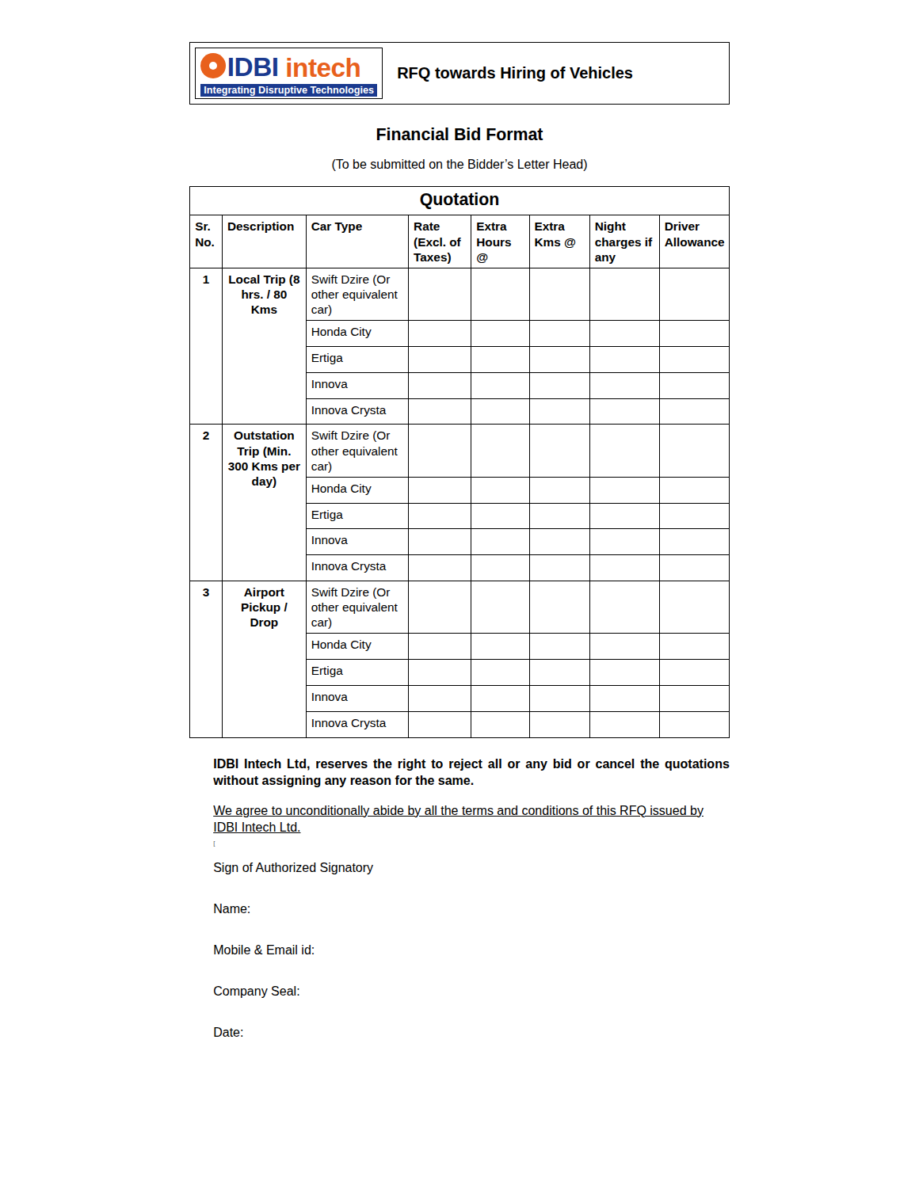IDBI intech
Integrating Disruptive Technologies
RFQ towards Hiring of Vehicles
Financial Bid Format
(To be submitted on the Bidder’s Letter Head)
Quotation
| Sr. No. | Description | Car Type | Rate (Excl. of Taxes) | Extra Hours @ | Extra Kms @ | Night charges if any | Driver Allowance |
| --- | --- | --- | --- | --- | --- | --- | --- |
| 1 | Local Trip (8 hrs. / 80 Kms | Swift Dzire (Or other equivalent car) | | | | | |
| Honda City | | | | | |
| Ertiga | | | | | |
| Innova | | | | | |
| Innova Crysta | | | | | |
| 2 | Outstation Trip (Min. 300 Kms per day) | Swift Dzire (Or other equivalent car) | | | | | |
| Honda City | | | | | |
| Ertiga | | | | | |
| Innova | | | | | |
| Innova Crysta | | | | | |
| 3 | Airport Pickup / Drop | Swift Dzire (Or other equivalent car) | | | | | |
| Honda City | | | | | |
| Ertiga | | | | | |
| Innova | | | | | |
| Innova Crysta | | | | | |
IDBI Intech Ltd, reserves the right to reject all or any bid or cancel the quotations without assigning any reason for the same.
We agree to unconditionally abide by all the terms and conditions of this RFQ issued by IDBI Intech Ltd.
[
Sign of Authorized Signatory
Name:
Mobile & Email id:
Company Seal:
Date: